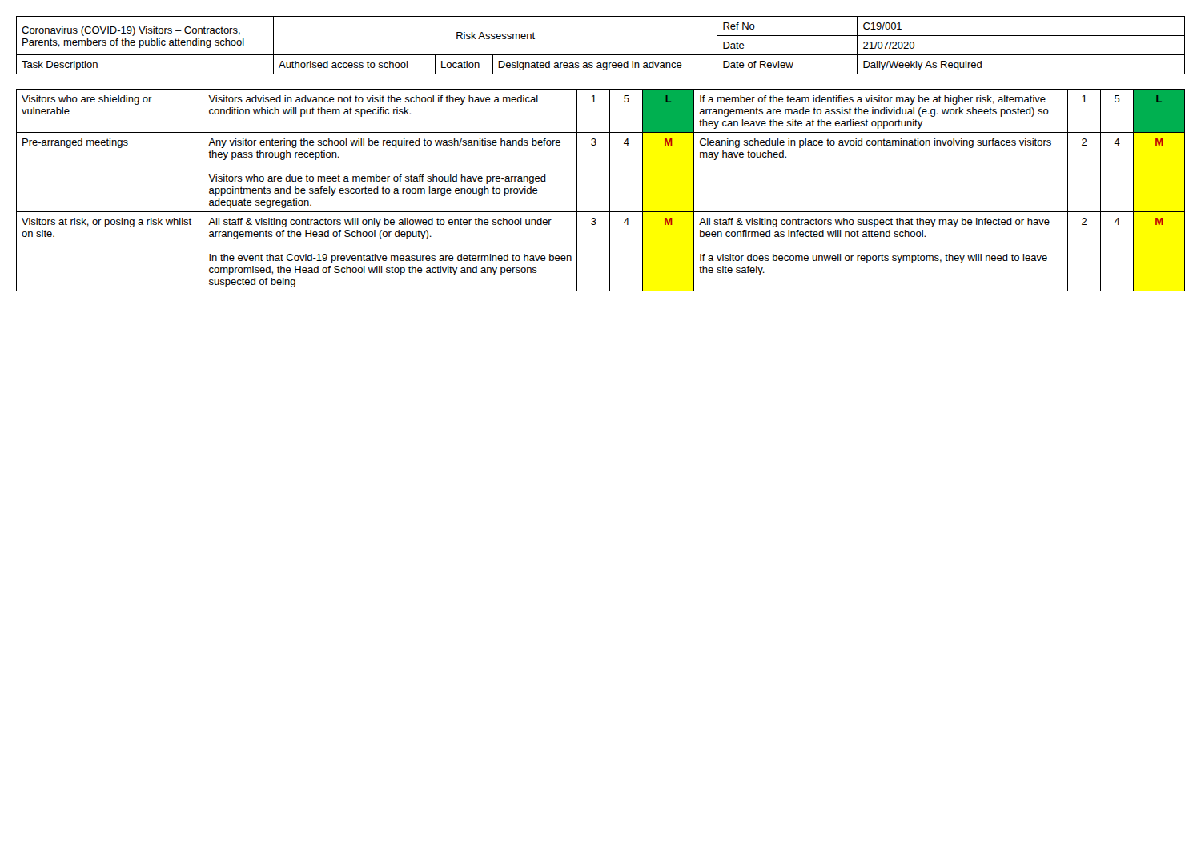| Coronavirus (COVID-19) Visitors – Contractors, Parents, members of the public attending school | Risk Assessment | Ref No | C19/001 |
| Date | 21/07/2020 |
| Task Description | Authorised access to school | Location | Designated areas as agreed in advance | Date of Review | Daily/Weekly As Required |
| Visitors who are shielding or vulnerable | Visitors advised in advance not to visit the school if they have a medical condition which will put them at specific risk. | 1 | 5 | L | If a member of the team identifies a visitor may be at higher risk, alternative arrangements are made to assist the individual (e.g. work sheets posted) so they can leave the site at the earliest opportunity | 1 | 5 | L |
| Pre-arranged meetings | Any visitor entering the school will be required to wash/sanitise hands before they pass through reception. Visitors who are due to meet a member of staff should have pre-arranged appointments and be safely escorted to a room large enough to provide adequate segregation. | 3 | 4 | M | Cleaning schedule in place to avoid contamination involving surfaces visitors may have touched. | 2 | 4 | M |
| Visitors at risk, or posing a risk whilst on site. | All staff & visiting contractors will only be allowed to enter the school under arrangements of the Head of School (or deputy). In the event that Covid-19 preventative measures are determined to have been compromised, the Head of School will stop the activity and any persons suspected of being | 3 | 4 | M | All staff & visiting contractors who suspect that they may be infected or have been confirmed as infected will not attend school. If a visitor does become unwell or reports symptoms, they will need to leave the site safely. | 2 | 4 | M |